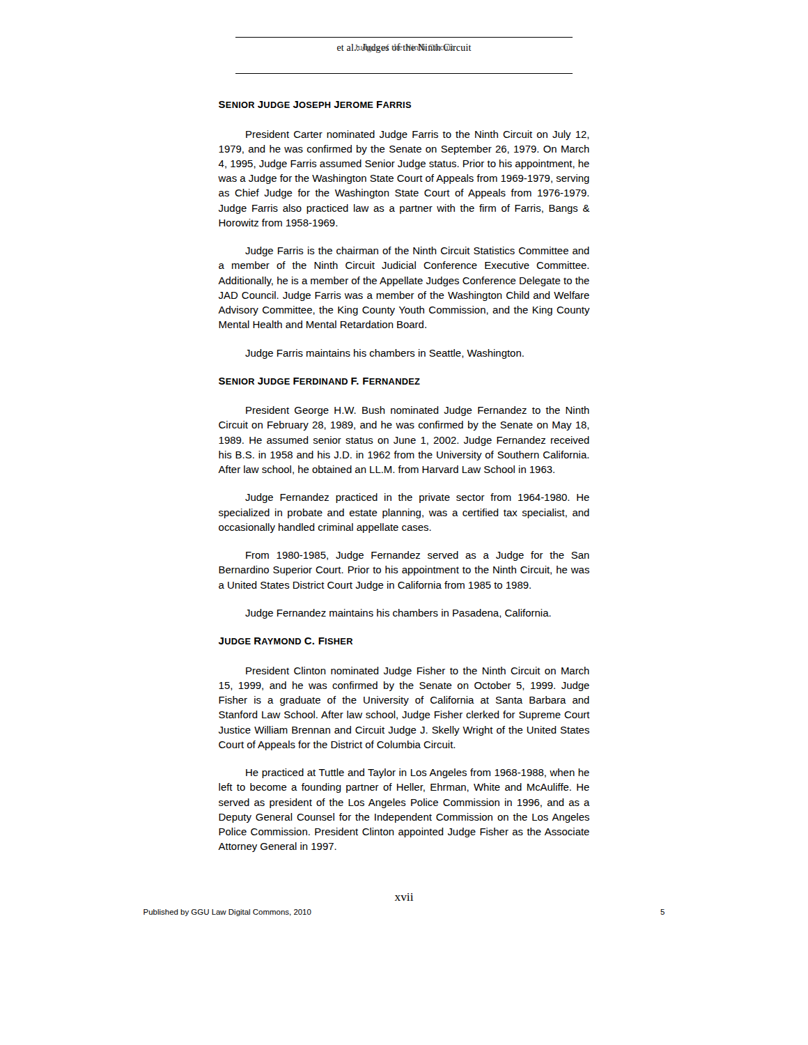et al.: Judges of the Ninth Circuit Judges of the Ninth Circuit
SENIOR JUDGE JOSEPH JEROME FARRIS
President Carter nominated Judge Farris to the Ninth Circuit on July 12, 1979, and he was confirmed by the Senate on September 26, 1979. On March 4, 1995, Judge Farris assumed Senior Judge status. Prior to his appointment, he was a Judge for the Washington State Court of Appeals from 1969-1979, serving as Chief Judge for the Washington State Court of Appeals from 1976-1979. Judge Farris also practiced law as a partner with the firm of Farris, Bangs & Horowitz from 1958-1969.
Judge Farris is the chairman of the Ninth Circuit Statistics Committee and a member of the Ninth Circuit Judicial Conference Executive Committee. Additionally, he is a member of the Appellate Judges Conference Delegate to the JAD Council. Judge Farris was a member of the Washington Child and Welfare Advisory Committee, the King County Youth Commission, and the King County Mental Health and Mental Retardation Board.
Judge Farris maintains his chambers in Seattle, Washington.
SENIOR JUDGE FERDINAND F. FERNANDEZ
President George H.W. Bush nominated Judge Fernandez to the Ninth Circuit on February 28, 1989, and he was confirmed by the Senate on May 18, 1989. He assumed senior status on June 1, 2002. Judge Fernandez received his B.S. in 1958 and his J.D. in 1962 from the University of Southern California. After law school, he obtained an LL.M. from Harvard Law School in 1963.
Judge Fernandez practiced in the private sector from 1964-1980. He specialized in probate and estate planning, was a certified tax specialist, and occasionally handled criminal appellate cases.
From 1980-1985, Judge Fernandez served as a Judge for the San Bernardino Superior Court. Prior to his appointment to the Ninth Circuit, he was a United States District Court Judge in California from 1985 to 1989.
Judge Fernandez maintains his chambers in Pasadena, California.
JUDGE RAYMOND C. FISHER
President Clinton nominated Judge Fisher to the Ninth Circuit on March 15, 1999, and he was confirmed by the Senate on October 5, 1999. Judge Fisher is a graduate of the University of California at Santa Barbara and Stanford Law School. After law school, Judge Fisher clerked for Supreme Court Justice William Brennan and Circuit Judge J. Skelly Wright of the United States Court of Appeals for the District of Columbia Circuit.
He practiced at Tuttle and Taylor in Los Angeles from 1968-1988, when he left to become a founding partner of Heller, Ehrman, White and McAuliffe. He served as president of the Los Angeles Police Commission in 1996, and as a Deputy General Counsel for the Independent Commission on the Los Angeles Police Commission. President Clinton appointed Judge Fisher as the Associate Attorney General in 1997.
xvii
Published by GGU Law Digital Commons, 2010
5